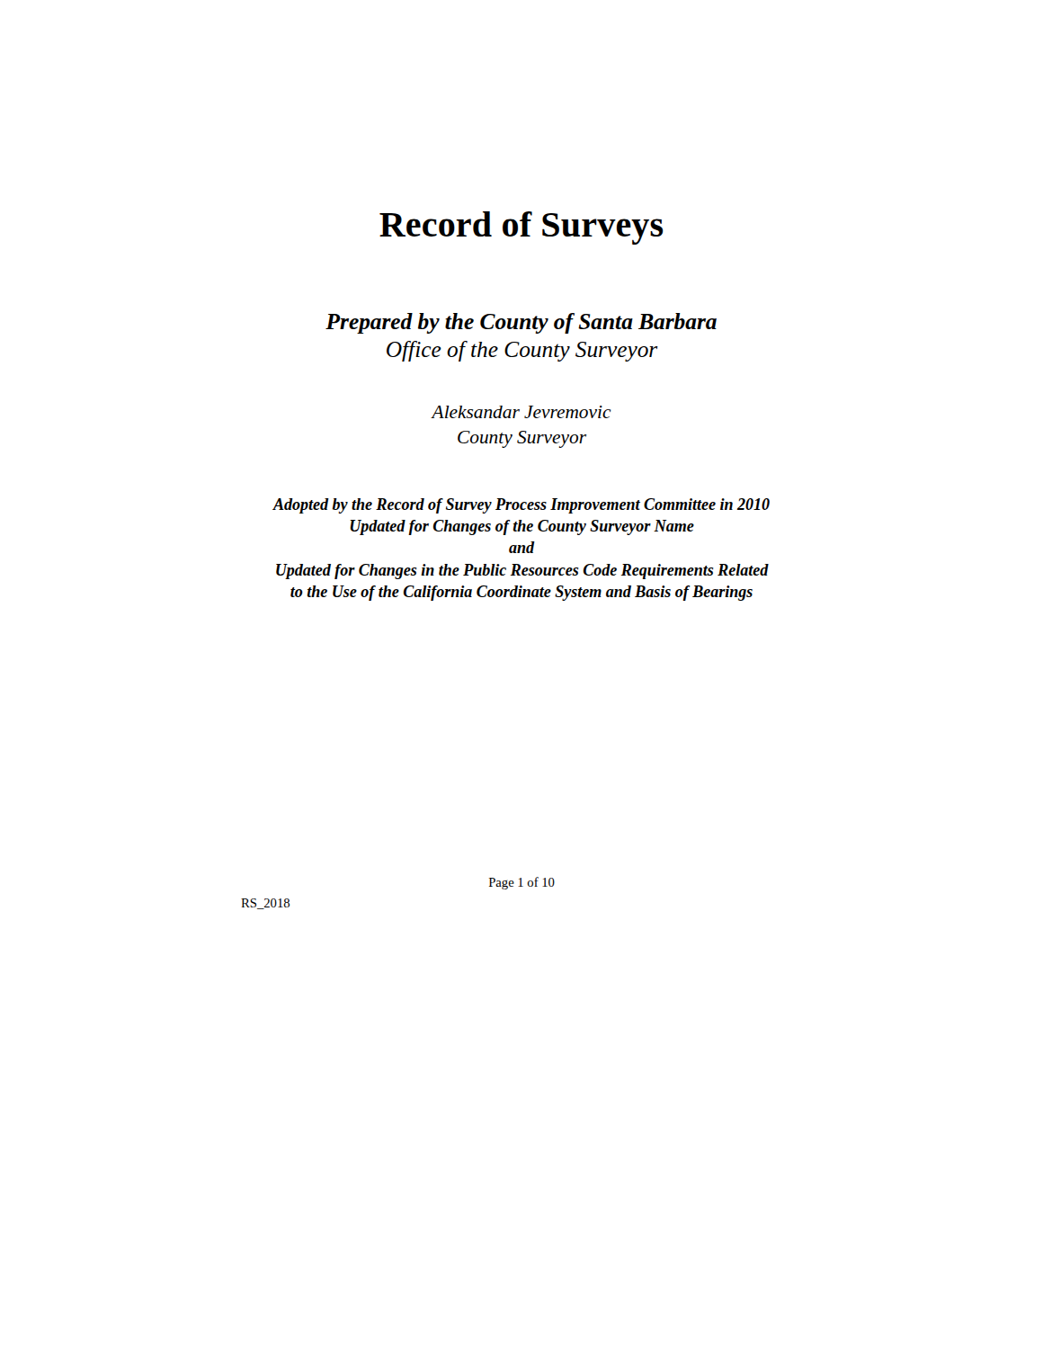Record of Surveys
Prepared by the County of Santa Barbara
Office of the County Surveyor
Aleksandar Jevremovic
County Surveyor
Adopted by the Record of Survey Process Improvement Committee in 2010
Updated for Changes of the County Surveyor Name
and
Updated for Changes in the Public Resources Code Requirements Related
to the Use of the California Coordinate System and Basis of Bearings
Page 1 of 10
RS_2018